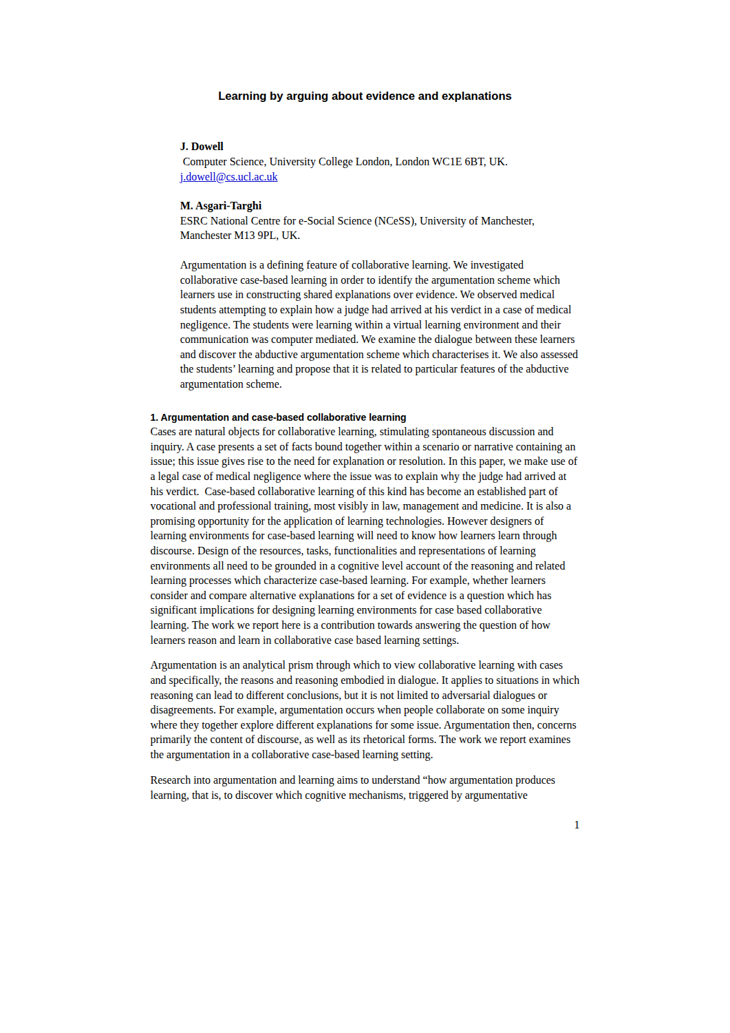Learning by arguing about evidence and explanations
J. Dowell
Computer Science, University College London, London WC1E 6BT, UK.
j.dowell@cs.ucl.ac.uk
M. Asgari-Targhi
ESRC National Centre for e-Social Science (NCeSS), University of Manchester,
Manchester M13 9PL, UK.
Argumentation is a defining feature of collaborative learning. We investigated collaborative case-based learning in order to identify the argumentation scheme which learners use in constructing shared explanations over evidence. We observed medical students attempting to explain how a judge had arrived at his verdict in a case of medical negligence. The students were learning within a virtual learning environment and their communication was computer mediated. We examine the dialogue between these learners and discover the abductive argumentation scheme which characterises it. We also assessed the students’ learning and propose that it is related to particular features of the abductive argumentation scheme.
1. Argumentation and case-based collaborative learning
Cases are natural objects for collaborative learning, stimulating spontaneous discussion and inquiry. A case presents a set of facts bound together within a scenario or narrative containing an issue; this issue gives rise to the need for explanation or resolution. In this paper, we make use of a legal case of medical negligence where the issue was to explain why the judge had arrived at his verdict. Case-based collaborative learning of this kind has become an established part of vocational and professional training, most visibly in law, management and medicine. It is also a promising opportunity for the application of learning technologies. However designers of learning environments for case-based learning will need to know how learners learn through discourse. Design of the resources, tasks, functionalities and representations of learning environments all need to be grounded in a cognitive level account of the reasoning and related learning processes which characterize case-based learning. For example, whether learners consider and compare alternative explanations for a set of evidence is a question which has significant implications for designing learning environments for case based collaborative learning. The work we report here is a contribution towards answering the question of how learners reason and learn in collaborative case based learning settings.
Argumentation is an analytical prism through which to view collaborative learning with cases and specifically, the reasons and reasoning embodied in dialogue. It applies to situations in which reasoning can lead to different conclusions, but it is not limited to adversarial dialogues or disagreements. For example, argumentation occurs when people collaborate on some inquiry where they together explore different explanations for some issue. Argumentation then, concerns primarily the content of discourse, as well as its rhetorical forms. The work we report examines the argumentation in a collaborative case-based learning setting.
Research into argumentation and learning aims to understand “how argumentation produces learning, that is, to discover which cognitive mechanisms, triggered by argumentative
1